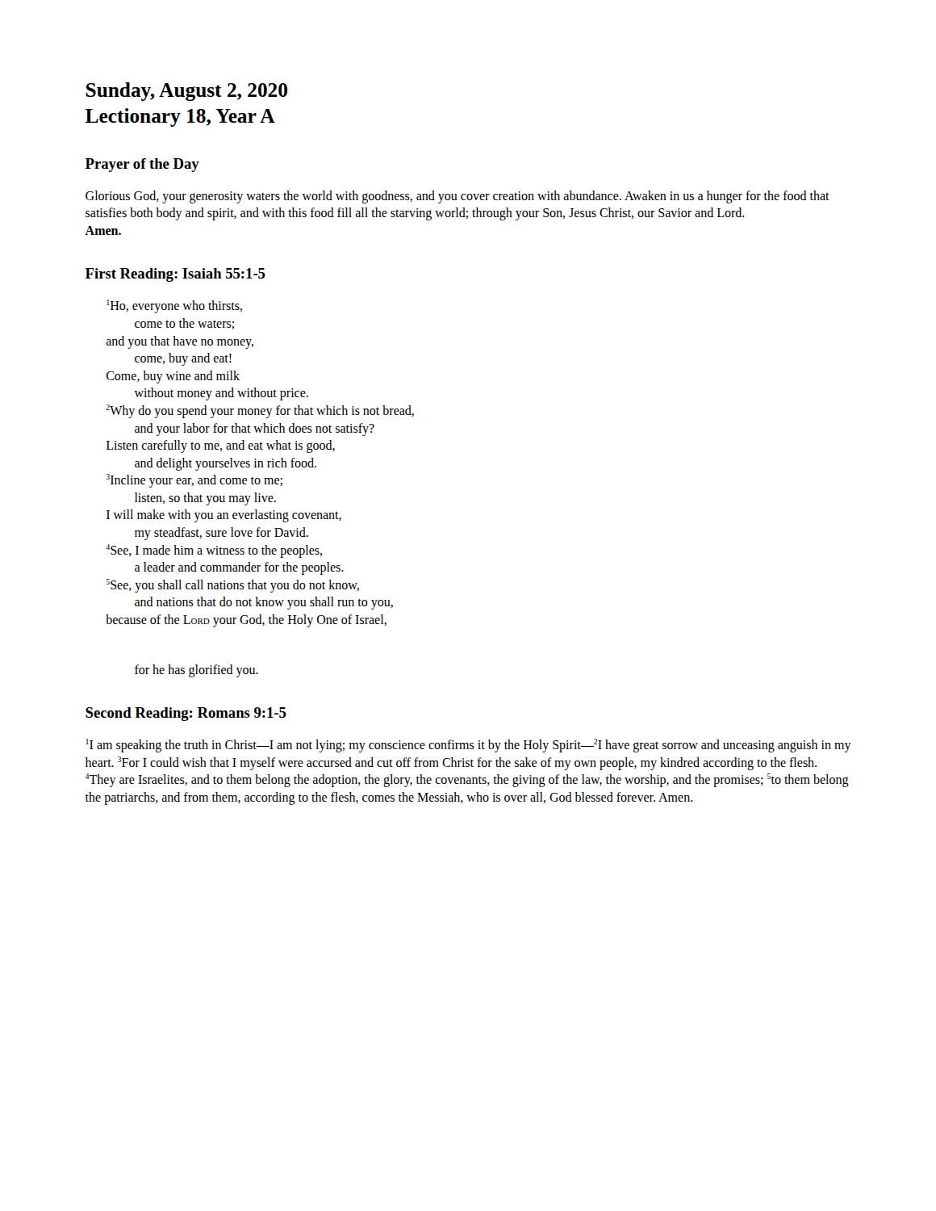Sunday, August 2, 2020
Lectionary 18, Year A
Prayer of the Day
Glorious God, your generosity waters the world with goodness, and you cover creation with abundance. Awaken in us a hunger for the food that satisfies both body and spirit, and with this food fill all the starving world; through your Son, Jesus Christ, our Savior and Lord.
Amen.
First Reading: Isaiah 55:1-5
1Ho, everyone who thirsts, come to the waters; and you that have no money, come, buy and eat! Come, buy wine and milk without money and without price. 2Why do you spend your money for that which is not bread, and your labor for that which does not satisfy? Listen carefully to me, and eat what is good, and delight yourselves in rich food. 3Incline your ear, and come to me; listen, so that you may live. I will make with you an everlasting covenant, my steadfast, sure love for David. 4See, I made him a witness to the peoples, a leader and commander for the peoples. 5See, you shall call nations that you do not know, and nations that do not know you shall run to you, because of the Lord your God, the Holy One of Israel,
for he has glorified you.
Second Reading: Romans 9:1-5
1I am speaking the truth in Christ—I am not lying; my conscience confirms it by the Holy Spirit—2I have great sorrow and unceasing anguish in my heart. 3For I could wish that I myself were accursed and cut off from Christ for the sake of my own people, my kindred according to the flesh. 4They are Israelites, and to them belong the adoption, the glory, the covenants, the giving of the law, the worship, and the promises; 5to them belong the patriarchs, and from them, according to the flesh, comes the Messiah, who is over all, God blessed forever. Amen.